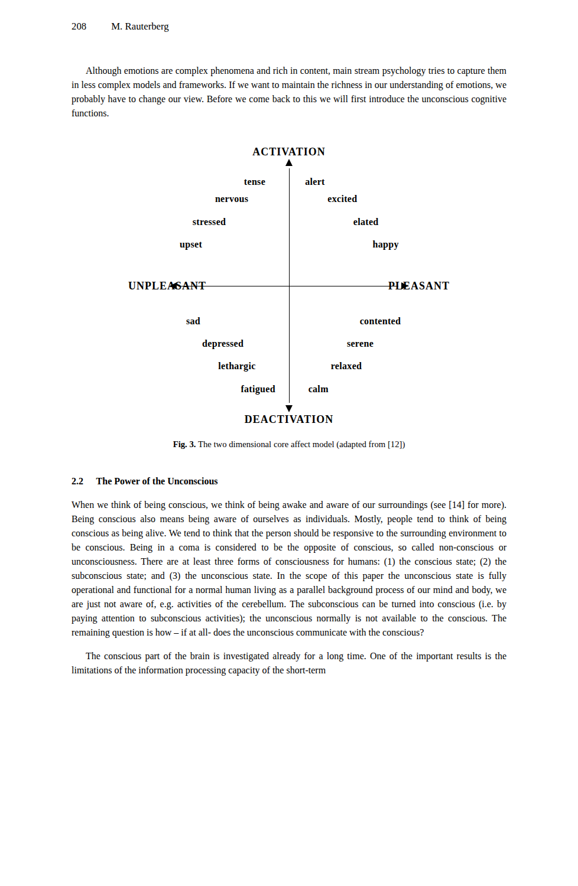208 M. Rauterberg
Although emotions are complex phenomena and rich in content, main stream psychology tries to capture them in less complex models and frameworks. If we want to maintain the richness in our understanding of emotions, we probably have to change our view. Before we come back to this we will first introduce the unconscious cognitive functions.
ACTIVATION DEACTIVATION UNPLEASANT PLEASANT tense nervous stressed upset alert excited elated happy sad depressed lethargic fatigued contented serene relaxed calm
Fig. 3. The two dimensional core affect model (adapted from [12])
2.2 The Power of the Unconscious
When we think of being conscious, we think of being awake and aware of our surroundings (see [14] for more). Being conscious also means being aware of ourselves as individuals. Mostly, people tend to think of being conscious as being alive. We tend to think that the person should be responsive to the surrounding environment to be conscious. Being in a coma is considered to be the opposite of conscious, so called non-conscious or unconsciousness. There are at least three forms of consciousness for humans: (1) the conscious state; (2) the subconscious state; and (3) the unconscious state. In the scope of this paper the unconscious state is fully operational and functional for a normal human living as a parallel background process of our mind and body, we are just not aware of, e.g. activities of the cerebellum. The subconscious can be turned into conscious (i.e. by paying attention to subconscious activities); the unconscious normally is not available to the conscious. The remaining question is how – if at all- does the unconscious communicate with the conscious?
The conscious part of the brain is investigated already for a long time. One of the important results is the limitations of the information processing capacity of the short-term